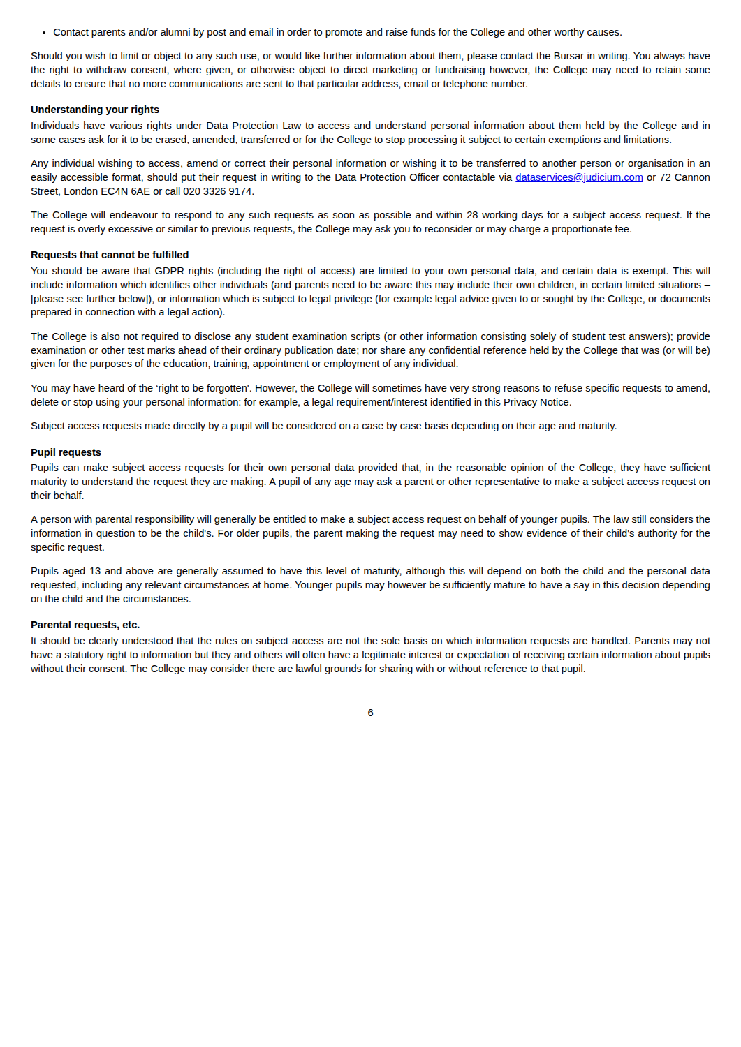Contact parents and/or alumni by post and email in order to promote and raise funds for the College and other worthy causes.
Should you wish to limit or object to any such use, or would like further information about them, please contact the Bursar in writing. You always have the right to withdraw consent, where given, or otherwise object to direct marketing or fundraising however, the College may need to retain some details to ensure that no more communications are sent to that particular address, email or telephone number.
Understanding your rights
Individuals have various rights under Data Protection Law to access and understand personal information about them held by the College and in some cases ask for it to be erased, amended, transferred or for the College to stop processing it subject to certain exemptions and limitations.
Any individual wishing to access, amend or correct their personal information or wishing it to be transferred to another person or organisation in an easily accessible format, should put their request in writing to the Data Protection Officer contactable via dataservices@judicium.com or 72 Cannon Street, London EC4N 6AE or call 020 3326 9174.
The College will endeavour to respond to any such requests as soon as possible and within 28 working days for a subject access request. If the request is overly excessive or similar to previous requests, the College may ask you to reconsider or may charge a proportionate fee.
Requests that cannot be fulfilled
You should be aware that GDPR rights (including the right of access) are limited to your own personal data, and certain data is exempt. This will include information which identifies other individuals (and parents need to be aware this may include their own children, in certain limited situations – [please see further below]), or information which is subject to legal privilege (for example legal advice given to or sought by the College, or documents prepared in connection with a legal action).
The College is also not required to disclose any student examination scripts (or other information consisting solely of student test answers); provide examination or other test marks ahead of their ordinary publication date; nor share any confidential reference held by the College that was (or will be) given for the purposes of the education, training, appointment or employment of any individual.
You may have heard of the ‘right to be forgotten'. However, the College will sometimes have very strong reasons to refuse specific requests to amend, delete or stop using your personal information: for example, a legal requirement/interest identified in this Privacy Notice.
Subject access requests made directly by a pupil will be considered on a case by case basis depending on their age and maturity.
Pupil requests
Pupils can make subject access requests for their own personal data provided that, in the reasonable opinion of the College, they have sufficient maturity to understand the request they are making. A pupil of any age may ask a parent or other representative to make a subject access request on their behalf.
A person with parental responsibility will generally be entitled to make a subject access request on behalf of younger pupils. The law still considers the information in question to be the child's. For older pupils, the parent making the request may need to show evidence of their child's authority for the specific request.
Pupils aged 13 and above are generally assumed to have this level of maturity, although this will depend on both the child and the personal data requested, including any relevant circumstances at home. Younger pupils may however be sufficiently mature to have a say in this decision depending on the child and the circumstances.
Parental requests, etc.
It should be clearly understood that the rules on subject access are not the sole basis on which information requests are handled. Parents may not have a statutory right to information but they and others will often have a legitimate interest or expectation of receiving certain information about pupils without their consent. The College may consider there are lawful grounds for sharing with or without reference to that pupil.
6